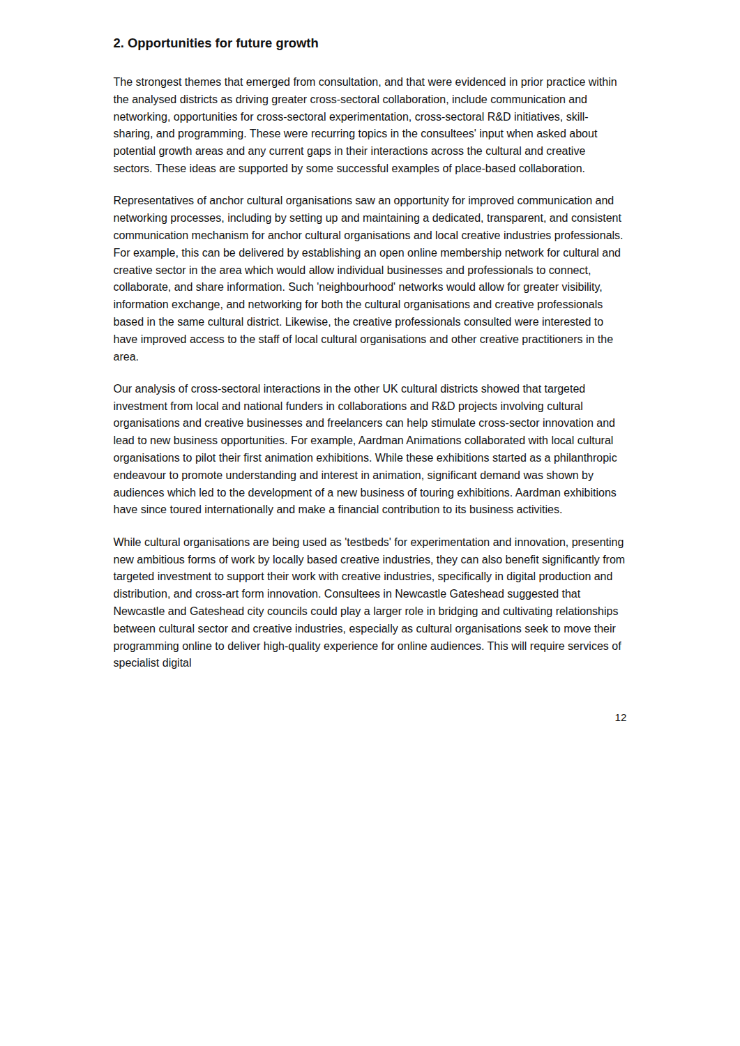2. Opportunities for future growth
The strongest themes that emerged from consultation, and that were evidenced in prior practice within the analysed districts as driving greater cross-sectoral collaboration, include communication and networking, opportunities for cross-sectoral experimentation, cross-sectoral R&D initiatives, skill-sharing, and programming. These were recurring topics in the consultees' input when asked about potential growth areas and any current gaps in their interactions across the cultural and creative sectors. These ideas are supported by some successful examples of place-based collaboration.
Representatives of anchor cultural organisations saw an opportunity for improved communication and networking processes, including by setting up and maintaining a dedicated, transparent, and consistent communication mechanism for anchor cultural organisations and local creative industries professionals. For example, this can be delivered by establishing an open online membership network for cultural and creative sector in the area which would allow individual businesses and professionals to connect, collaborate, and share information. Such 'neighbourhood' networks would allow for greater visibility, information exchange, and networking for both the cultural organisations and creative professionals based in the same cultural district. Likewise, the creative professionals consulted were interested to have improved access to the staff of local cultural organisations and other creative practitioners in the area.
Our analysis of cross-sectoral interactions in the other UK cultural districts showed that targeted investment from local and national funders in collaborations and R&D projects involving cultural organisations and creative businesses and freelancers can help stimulate cross-sector innovation and lead to new business opportunities. For example, Aardman Animations collaborated with local cultural organisations to pilot their first animation exhibitions. While these exhibitions started as a philanthropic endeavour to promote understanding and interest in animation, significant demand was shown by audiences which led to the development of a new business of touring exhibitions. Aardman exhibitions have since toured internationally and make a financial contribution to its business activities.
While cultural organisations are being used as 'testbeds' for experimentation and innovation, presenting new ambitious forms of work by locally based creative industries, they can also benefit significantly from targeted investment to support their work with creative industries, specifically in digital production and distribution, and cross-art form innovation. Consultees in Newcastle Gateshead suggested that Newcastle and Gateshead city councils could play a larger role in bridging and cultivating relationships between cultural sector and creative industries, especially as cultural organisations seek to move their programming online to deliver high-quality experience for online audiences. This will require services of specialist digital
12